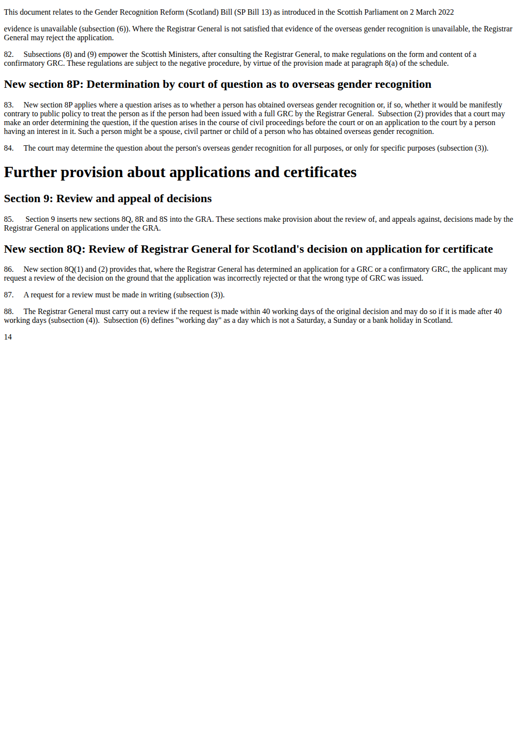This document relates to the Gender Recognition Reform (Scotland) Bill (SP Bill 13) as introduced in the Scottish Parliament on 2 March 2022
evidence is unavailable (subsection (6)). Where the Registrar General is not satisfied that evidence of the overseas gender recognition is unavailable, the Registrar General may reject the application.
82. Subsections (8) and (9) empower the Scottish Ministers, after consulting the Registrar General, to make regulations on the form and content of a confirmatory GRC. These regulations are subject to the negative procedure, by virtue of the provision made at paragraph 8(a) of the schedule.
New section 8P: Determination by court of question as to overseas gender recognition
83. New section 8P applies where a question arises as to whether a person has obtained overseas gender recognition or, if so, whether it would be manifestly contrary to public policy to treat the person as if the person had been issued with a full GRC by the Registrar General. Subsection (2) provides that a court may make an order determining the question, if the question arises in the course of civil proceedings before the court or on an application to the court by a person having an interest in it. Such a person might be a spouse, civil partner or child of a person who has obtained overseas gender recognition.
84. The court may determine the question about the person's overseas gender recognition for all purposes, or only for specific purposes (subsection (3)).
Further provision about applications and certificates
Section 9: Review and appeal of decisions
85. Section 9 inserts new sections 8Q, 8R and 8S into the GRA. These sections make provision about the review of, and appeals against, decisions made by the Registrar General on applications under the GRA.
New section 8Q: Review of Registrar General for Scotland's decision on application for certificate
86. New section 8Q(1) and (2) provides that, where the Registrar General has determined an application for a GRC or a confirmatory GRC, the applicant may request a review of the decision on the ground that the application was incorrectly rejected or that the wrong type of GRC was issued.
87. A request for a review must be made in writing (subsection (3)).
88. The Registrar General must carry out a review if the request is made within 40 working days of the original decision and may do so if it is made after 40 working days (subsection (4)). Subsection (6) defines "working day" as a day which is not a Saturday, a Sunday or a bank holiday in Scotland.
14